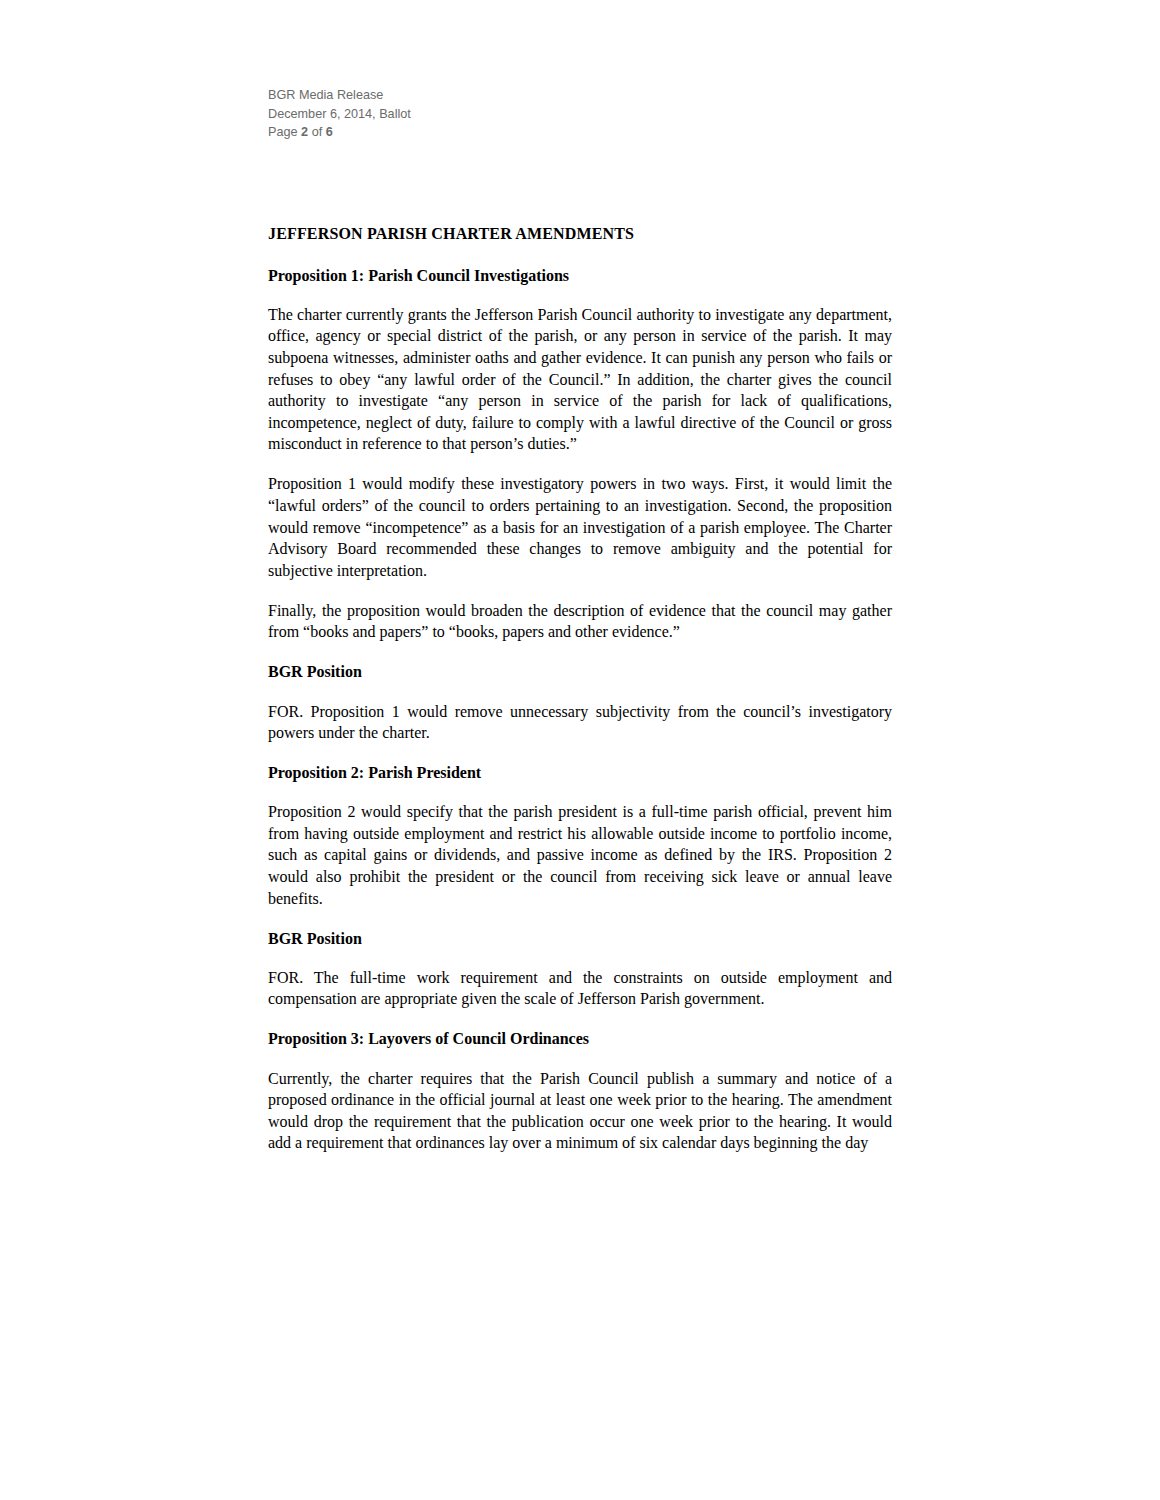BGR Media Release December 6, 2014, Ballot Page 2 of 6
JEFFERSON PARISH CHARTER AMENDMENTS
Proposition 1: Parish Council Investigations
The charter currently grants the Jefferson Parish Council authority to investigate any department, office, agency or special district of the parish, or any person in service of the parish. It may subpoena witnesses, administer oaths and gather evidence. It can punish any person who fails or refuses to obey “any lawful order of the Council.” In addition, the charter gives the council authority to investigate “any person in service of the parish for lack of qualifications, incompetence, neglect of duty, failure to comply with a lawful directive of the Council or gross misconduct in reference to that person’s duties.”
Proposition 1 would modify these investigatory powers in two ways. First, it would limit the “lawful orders” of the council to orders pertaining to an investigation. Second, the proposition would remove “incompetence” as a basis for an investigation of a parish employee. The Charter Advisory Board recommended these changes to remove ambiguity and the potential for subjective interpretation.
Finally, the proposition would broaden the description of evidence that the council may gather from “books and papers” to “books, papers and other evidence.”
BGR Position
FOR. Proposition 1 would remove unnecessary subjectivity from the council’s investigatory powers under the charter.
Proposition 2: Parish President
Proposition 2 would specify that the parish president is a full-time parish official, prevent him from having outside employment and restrict his allowable outside income to portfolio income, such as capital gains or dividends, and passive income as defined by the IRS. Proposition 2 would also prohibit the president or the council from receiving sick leave or annual leave benefits.
BGR Position
FOR. The full-time work requirement and the constraints on outside employment and compensation are appropriate given the scale of Jefferson Parish government.
Proposition 3: Layovers of Council Ordinances
Currently, the charter requires that the Parish Council publish a summary and notice of a proposed ordinance in the official journal at least one week prior to the hearing. The amendment would drop the requirement that the publication occur one week prior to the hearing. It would add a requirement that ordinances lay over a minimum of six calendar days beginning the day